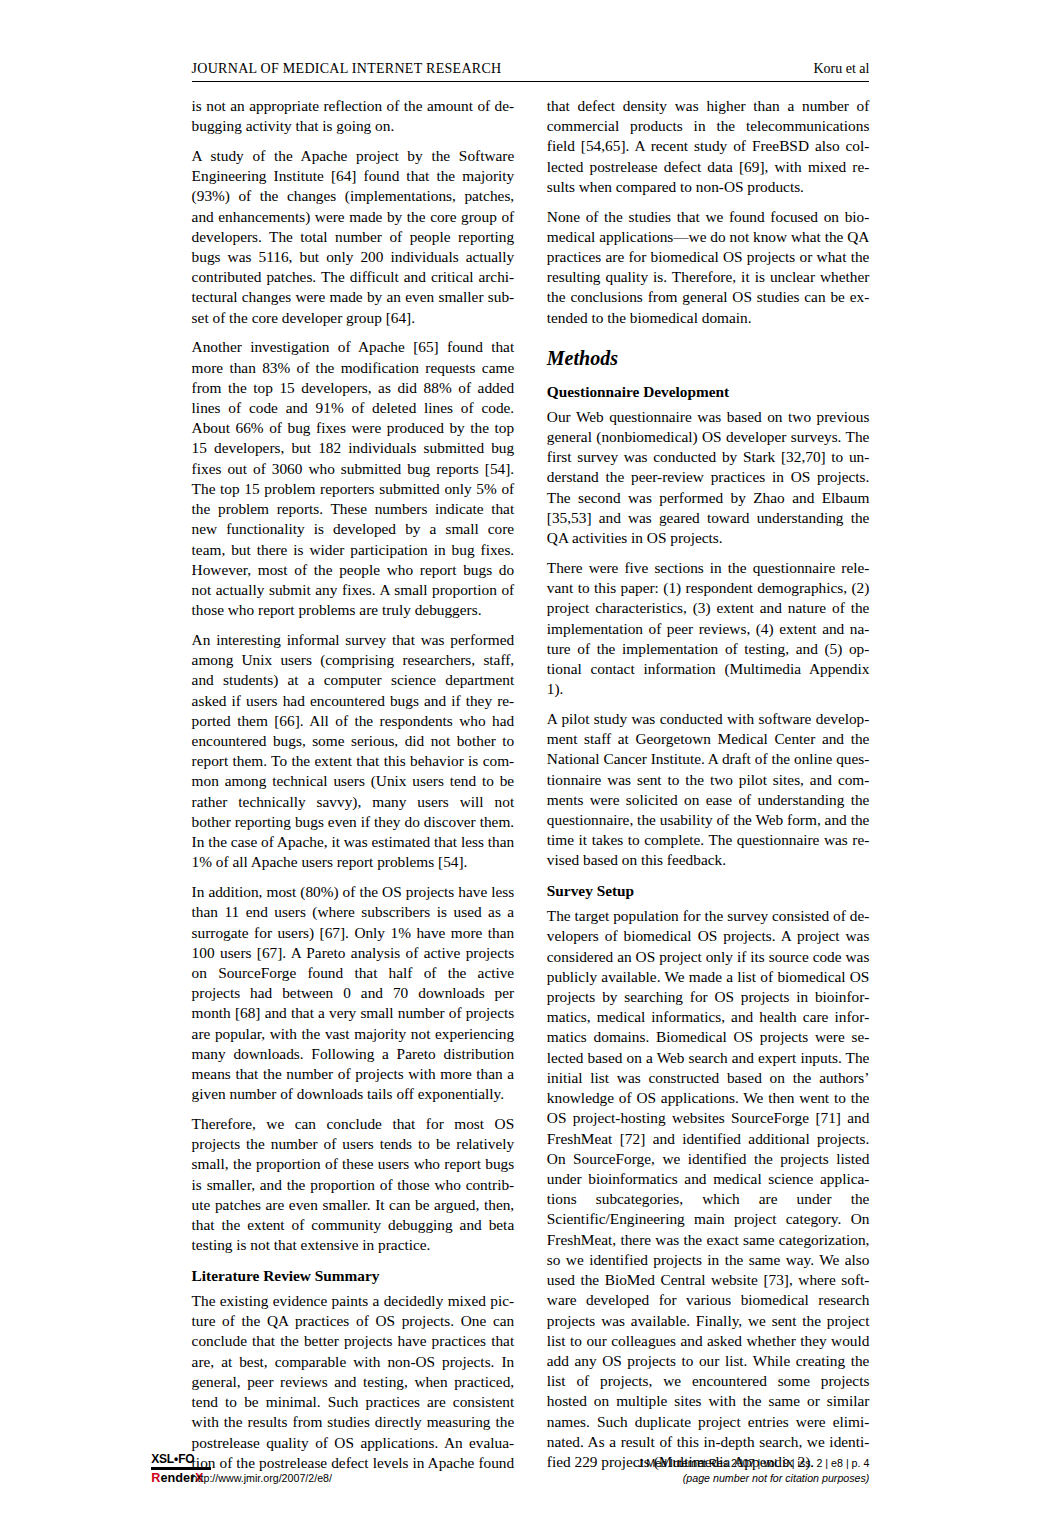JOURNAL OF MEDICAL INTERNET RESEARCH
Koru et al
is not an appropriate reflection of the amount of debugging activity that is going on.
A study of the Apache project by the Software Engineering Institute [64] found that the majority (93%) of the changes (implementations, patches, and enhancements) were made by the core group of developers. The total number of people reporting bugs was 5116, but only 200 individuals actually contributed patches. The difficult and critical architectural changes were made by an even smaller subset of the core developer group [64].
Another investigation of Apache [65] found that more than 83% of the modification requests came from the top 15 developers, as did 88% of added lines of code and 91% of deleted lines of code. About 66% of bug fixes were produced by the top 15 developers, but 182 individuals submitted bug fixes out of 3060 who submitted bug reports [54]. The top 15 problem reporters submitted only 5% of the problem reports. These numbers indicate that new functionality is developed by a small core team, but there is wider participation in bug fixes. However, most of the people who report bugs do not actually submit any fixes. A small proportion of those who report problems are truly debuggers.
An interesting informal survey that was performed among Unix users (comprising researchers, staff, and students) at a computer science department asked if users had encountered bugs and if they reported them [66]. All of the respondents who had encountered bugs, some serious, did not bother to report them. To the extent that this behavior is common among technical users (Unix users tend to be rather technically savvy), many users will not bother reporting bugs even if they do discover them. In the case of Apache, it was estimated that less than 1% of all Apache users report problems [54].
In addition, most (80%) of the OS projects have less than 11 end users (where subscribers is used as a surrogate for users) [67]. Only 1% have more than 100 users [67]. A Pareto analysis of active projects on SourceForge found that half of the active projects had between 0 and 70 downloads per month [68] and that a very small number of projects are popular, with the vast majority not experiencing many downloads. Following a Pareto distribution means that the number of projects with more than a given number of downloads tails off exponentially.
Therefore, we can conclude that for most OS projects the number of users tends to be relatively small, the proportion of these users who report bugs is smaller, and the proportion of those who contribute patches are even smaller. It can be argued, then, that the extent of community debugging and beta testing is not that extensive in practice.
Literature Review Summary
The existing evidence paints a decidedly mixed picture of the QA practices of OS projects. One can conclude that the better projects have practices that are, at best, comparable with non-OS projects. In general, peer reviews and testing, when practiced, tend to be minimal. Such practices are consistent with the results from studies directly measuring the postrelease quality of OS applications. An evaluation of the postrelease defect levels in Apache found that defect density was higher than a number of commercial products in the telecommunications field [54,65]. A recent study of FreeBSD also collected postrelease defect data [69], with mixed results when compared to non-OS products.
None of the studies that we found focused on biomedical applications—we do not know what the QA practices are for biomedical OS projects or what the resulting quality is. Therefore, it is unclear whether the conclusions from general OS studies can be extended to the biomedical domain.
Methods
Questionnaire Development
Our Web questionnaire was based on two previous general (nonbiomedical) OS developer surveys. The first survey was conducted by Stark [32,70] to understand the peer-review practices in OS projects. The second was performed by Zhao and Elbaum [35,53] and was geared toward understanding the QA activities in OS projects.
There were five sections in the questionnaire relevant to this paper: (1) respondent demographics, (2) project characteristics, (3) extent and nature of the implementation of peer reviews, (4) extent and nature of the implementation of testing, and (5) optional contact information (Multimedia Appendix 1).
A pilot study was conducted with software development staff at Georgetown Medical Center and the National Cancer Institute. A draft of the online questionnaire was sent to the two pilot sites, and comments were solicited on ease of understanding the questionnaire, the usability of the Web form, and the time it takes to complete. The questionnaire was revised based on this feedback.
Survey Setup
The target population for the survey consisted of developers of biomedical OS projects. A project was considered an OS project only if its source code was publicly available. We made a list of biomedical OS projects by searching for OS projects in bioinformatics, medical informatics, and health care informatics domains. Biomedical OS projects were selected based on a Web search and expert inputs. The initial list was constructed based on the authors’ knowledge of OS applications. We then went to the OS project-hosting websites SourceForge [71] and FreshMeat [72] and identified additional projects. On SourceForge, we identified the projects listed under bioinformatics and medical science applications subcategories, which are under the Scientific/Engineering main project category. On FreshMeat, there was the exact same categorization, so we identified projects in the same way. We also used the BioMed Central website [73], where software developed for various biomedical research projects was available. Finally, we sent the project list to our colleagues and asked whether they would add any OS projects to our list. While creating the list of projects, we encountered some projects hosted on multiple sites with the same or similar names. Such duplicate project entries were eliminated. As a result of this in-depth search, we identified 229 projects (Multimedia Appendix 2).
XSL•FO
RenderX
http://www.jmir.org/2007/2/e8/
J Med Internet Res 2007 | vol. 9 | iss. 2 | e8 | p. 4
(page number not for citation purposes)